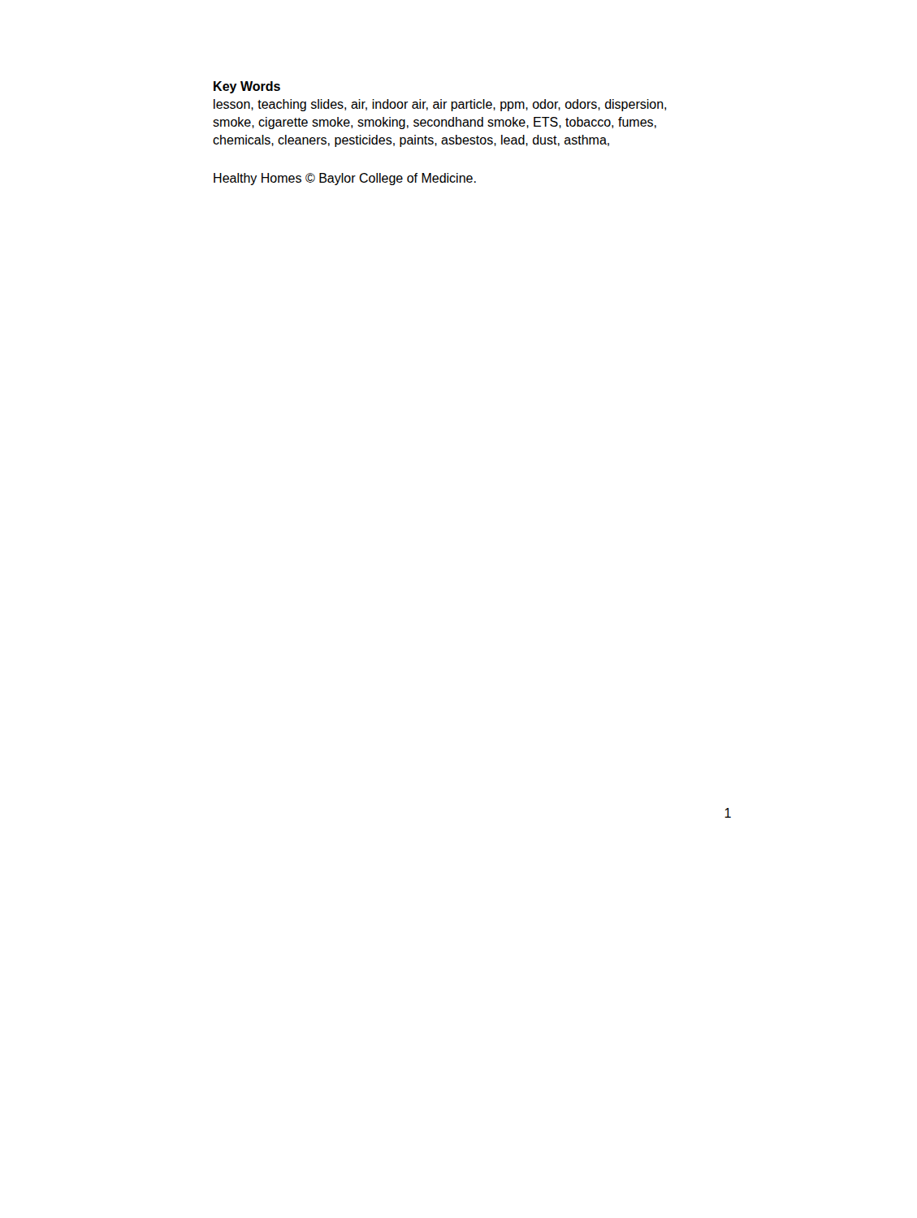Key Words
lesson, teaching slides, air, indoor air, air particle, ppm, odor, odors, dispersion, smoke, cigarette smoke, smoking, secondhand smoke, ETS, tobacco, fumes, chemicals, cleaners, pesticides, paints, asbestos, lead, dust, asthma,
Healthy Homes © Baylor College of Medicine.
1